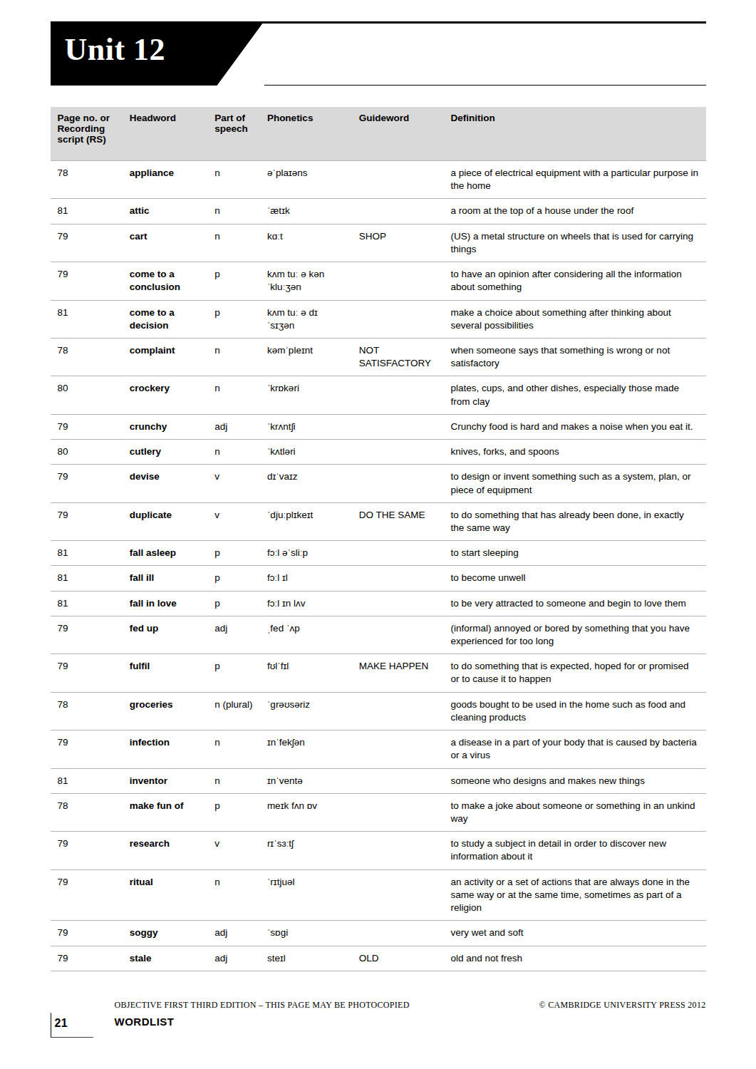Unit 12
| Page no. or Recording script (RS) | Headword | Part of speech | Phonetics | Guideword | Definition |
| --- | --- | --- | --- | --- | --- |
| 78 | appliance | n | əˈplaɪəns | | a piece of electrical equipment with a particular purpose in the home |
| 81 | attic | n | ˈætɪk | | a room at the top of a house under the roof |
| 79 | cart | n | kɑːt | SHOP | (US) a metal structure on wheels that is used for carrying things |
| 79 | come to a conclusion | p | kʌm tuː ə kənˈkluːʒən | | to have an opinion after considering all the information about something |
| 81 | come to a decision | p | kʌm tuː ə dɪˈsɪʒən | | make a choice about something after thinking about several possibilities |
| 78 | complaint | n | kəmˈpleɪnt | NOT SATISFACTORY | when someone says that something is wrong or not satisfactory |
| 80 | crockery | n | ˈkrɒkəri | | plates, cups, and other dishes, especially those made from clay |
| 79 | crunchy | adj | ˈkrʌntʃi | | Crunchy food is hard and makes a noise when you eat it. |
| 80 | cutlery | n | ˈkʌtləri | | knives, forks, and spoons |
| 79 | devise | v | dɪˈvaɪz | | to design or invent something such as a system, plan, or piece of equipment |
| 79 | duplicate | v | ˈdjuːplɪkeɪt | DO THE SAME | to do something that has already been done, in exactly the same way |
| 81 | fall asleep | p | fɔːl əˈsliːp | | to start sleeping |
| 81 | fall ill | p | fɔːl ɪl | | to become unwell |
| 81 | fall in love | p | fɔːl ɪn lʌv | | to be very attracted to someone and begin to love them |
| 79 | fed up | adj | ˌfed ˈʌp | | (informal) annoyed or bored by something that you have experienced for too long |
| 79 | fulfil | p | fʊlˈfɪl | MAKE HAPPEN | to do something that is expected, hoped for or promised or to cause it to happen |
| 78 | groceries | n (plural) | ˈɡrəʊsəriz | | goods bought to be used in the home such as food and cleaning products |
| 79 | infection | n | ɪnˈfekʃən | | a disease in a part of your body that is caused by bacteria or a virus |
| 81 | inventor | n | ɪnˈventə | | someone who designs and makes new things |
| 78 | make fun of | p | meɪk fʌn ɒv | | to make a joke about someone or something in an unkind way |
| 79 | research | v | rɪˈsɜːtʃ | | to study a subject in detail in order to discover new information about it |
| 79 | ritual | n | ˈrɪtjuəl | | an activity or a set of actions that are always done in the same way or at the same time, sometimes as part of a religion |
| 79 | soggy | adj | ˈsɒɡi | | very wet and soft |
| 79 | stale | adj | steɪl | OLD | old and not fresh |
OBJECTIVE FIRST THIRD EDITION – THIS PAGE MAY BE PHOTOCOPIED
© CAMBRIDGE UNIVERSITY PRESS 2012
21
WORDLIST